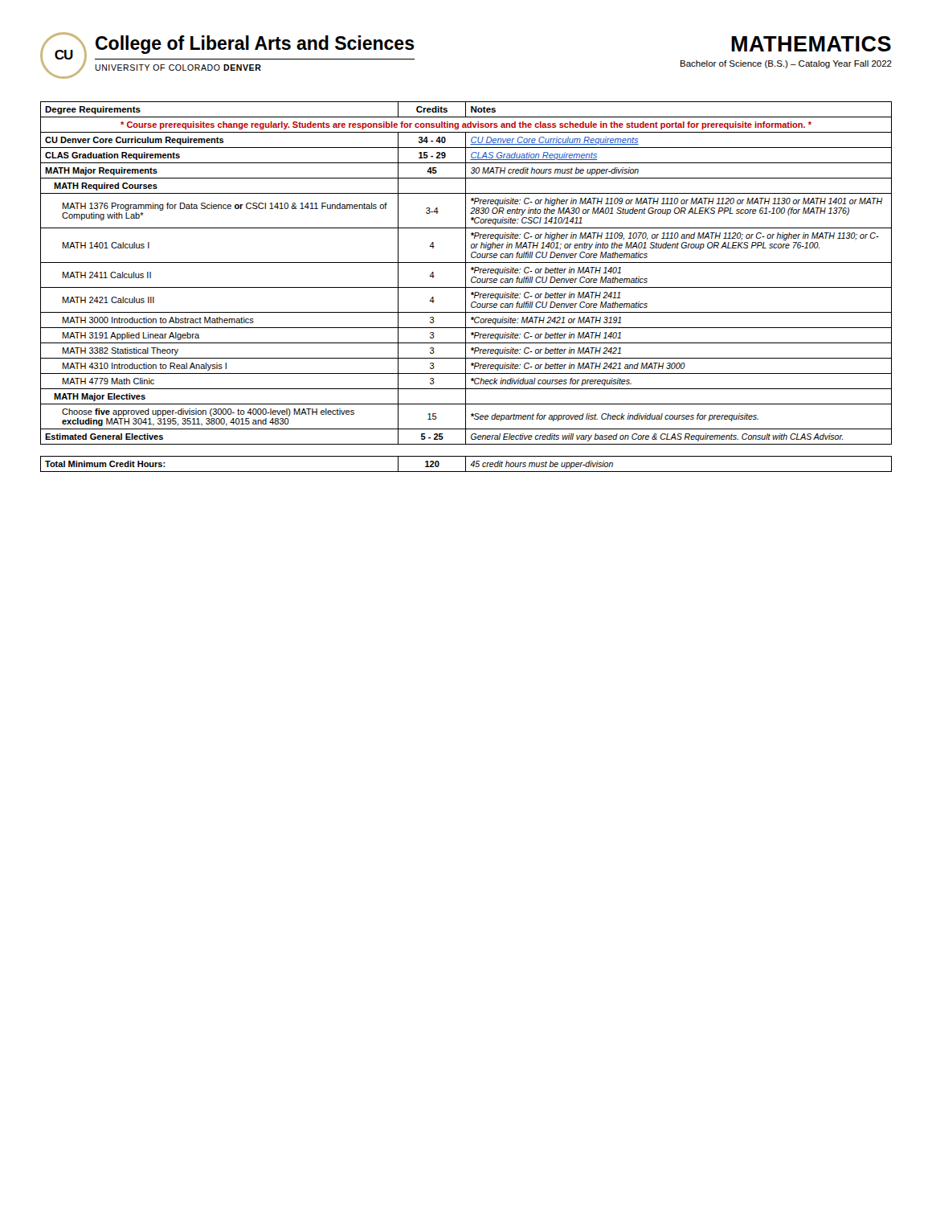CU
College of Liberal Arts and Sciences
UNIVERSITY OF COLORADO DENVER
MATHEMATICS
Bachelor of Science (B.S.) – Catalog Year Fall 2022
| Degree Requirements | Credits | Notes |
| --- | --- | --- |
| * Course prerequisites change regularly. Students are responsible for consulting advisors and the class schedule in the student portal for prerequisite information. * |
| CU Denver Core Curriculum Requirements | 34 - 40 | CU Denver Core Curriculum Requirements |
| CLAS Graduation Requirements | 15 - 29 | CLAS Graduation Requirements |
| MATH Major Requirements | 45 | 30 MATH credit hours must be upper-division |
| MATH Required Courses | | |
| MATH 1376 Programming for Data Science or CSCI 1410 & 1411 Fundamentals of Computing with Lab* | 3-4 | * Prerequisite: C- or higher in MATH 1109 or MATH 1110 or MATH 1120 or MATH 1130 or MATH 1401 or MATH 2830 OR entry into the MA30 or MA01 Student Group OR ALEKS PPL score 61-100 (for MATH 1376) * Corequisite: CSCI 1410/1411 |
| MATH 1401 Calculus I | 4 | * Prerequisite: C- or higher in MATH 1109, 1070, or 1110 and MATH 1120; or C- or higher in MATH 1130; or C- or higher in MATH 1401; or entry into the MA01 Student Group OR ALEKS PPL score 76-100. Course can fulfill CU Denver Core Mathematics |
| MATH 2411 Calculus II | 4 | * Prerequisite: C- or better in MATH 1401 Course can fulfill CU Denver Core Mathematics |
| MATH 2421 Calculus III | 4 | * Prerequisite: C- or better in MATH 2411 Course can fulfill CU Denver Core Mathematics |
| MATH 3000 Introduction to Abstract Mathematics | 3 | * Corequisite: MATH 2421 or MATH 3191 |
| MATH 3191 Applied Linear Algebra | 3 | * Prerequisite: C- or better in MATH 1401 |
| MATH 3382 Statistical Theory | 3 | * Prerequisite: C- or better in MATH 2421 |
| MATH 4310 Introduction to Real Analysis I | 3 | * Prerequisite: C- or better in MATH 2421 and MATH 3000 |
| MATH 4779 Math Clinic | 3 | * Check individual courses for prerequisites. |
| MATH Major Electives | | |
| Choose five approved upper-division (3000- to 4000-level) MATH electives excluding MATH 3041, 3195, 3511, 3800, 4015 and 4830 | 15 | * See department for approved list. Check individual courses for prerequisites. |
| Estimated General Electives | 5 - 25 | General Elective credits will vary based on Core & CLAS Requirements. Consult with CLAS Advisor. |
| Total Minimum Credit Hours: | 120 | 45 credit hours must be upper-division |